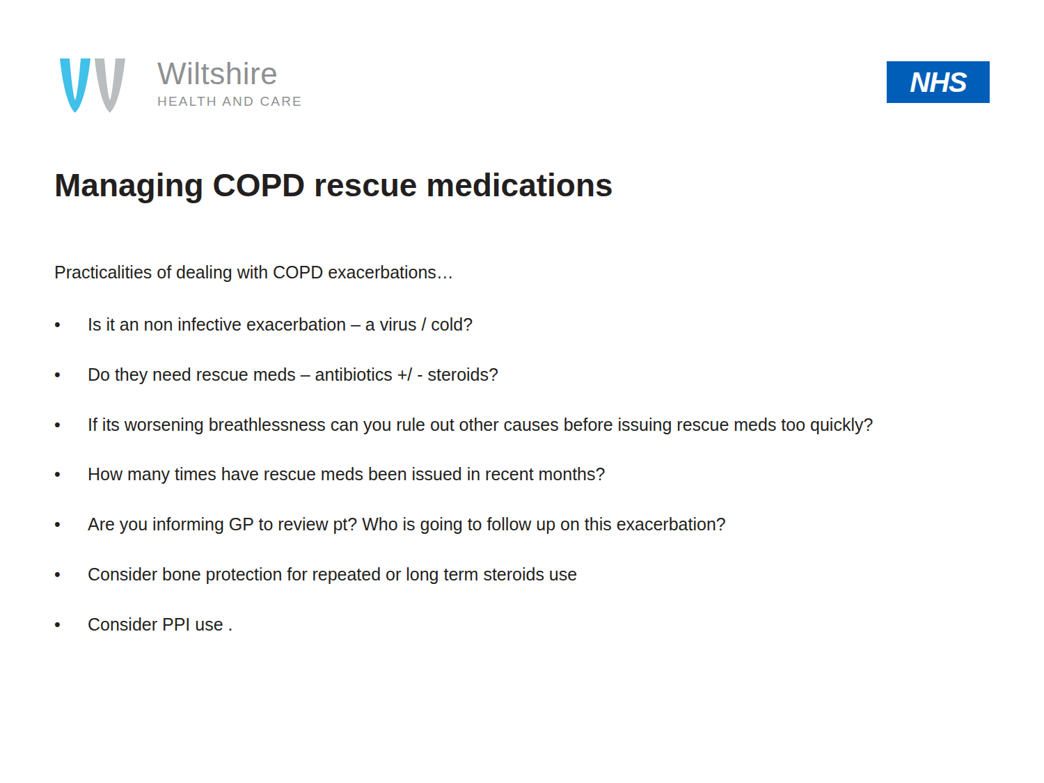Wiltshire
HEALTH AND CARE
NHS
Managing COPD rescue medications
Practicalities of dealing with COPD exacerbations…
Is it an non infective exacerbation – a virus / cold?
Do they need rescue meds – antibiotics +/ - steroids?
If its worsening breathlessness can you rule out other causes before issuing rescue meds too quickly?
How many times have rescue meds been issued in recent months?
Are you informing GP to review pt? Who is going to follow up on this exacerbation?
Consider bone protection for repeated or long term steroids use
Consider PPI use .